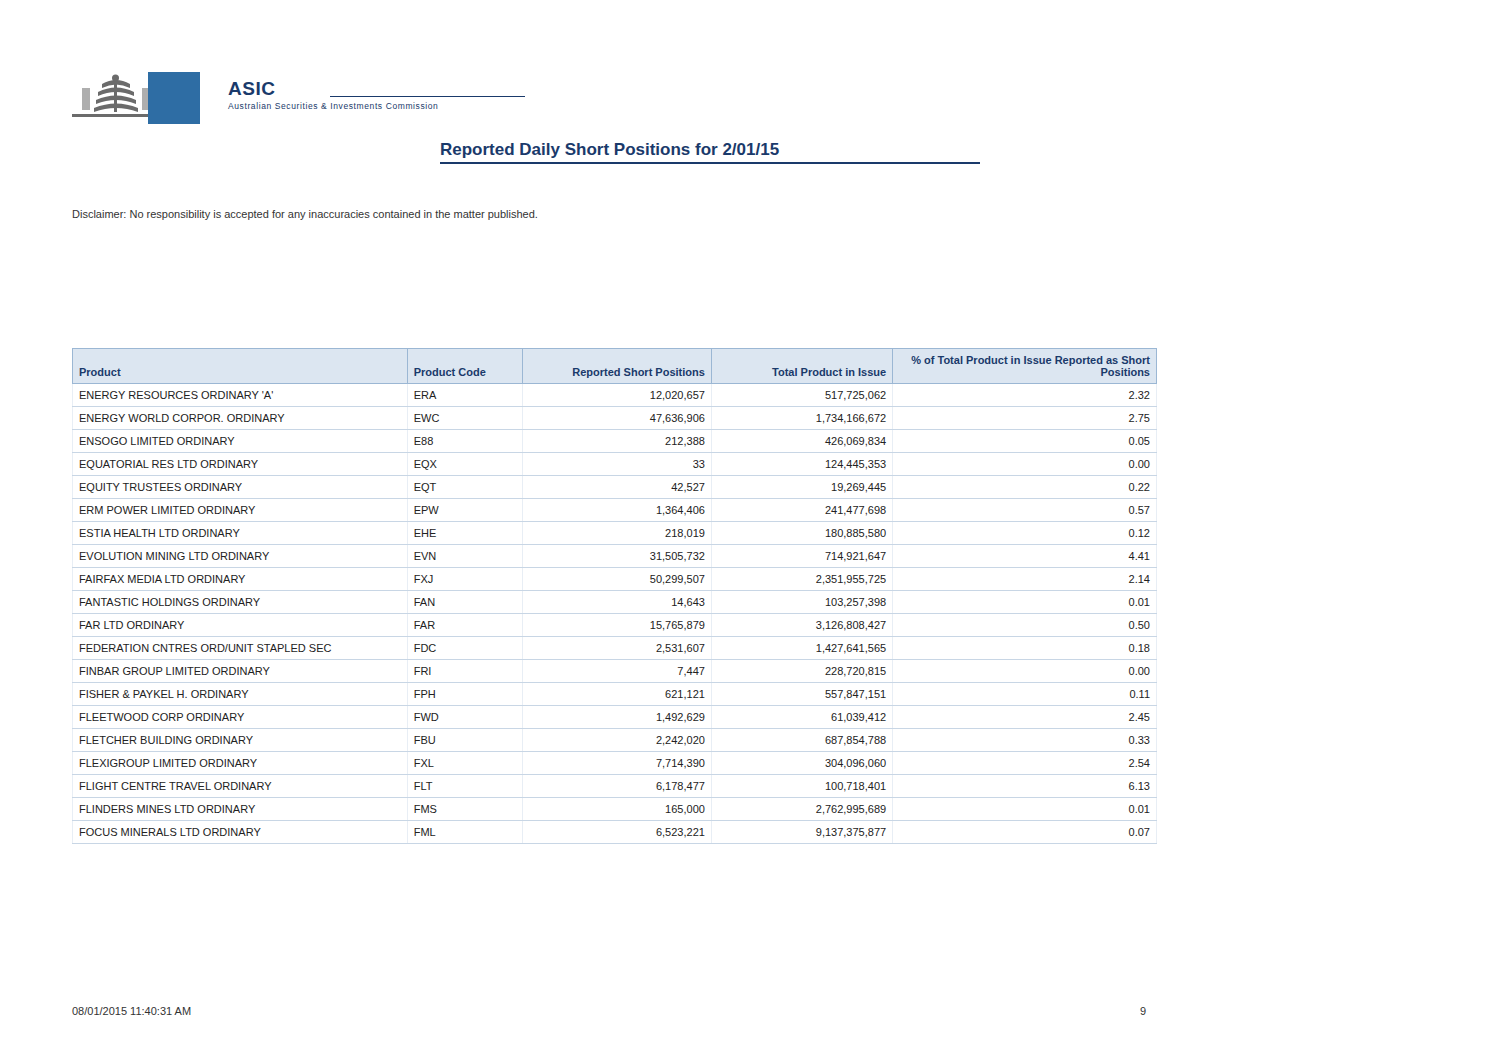ASIC
Australian Securities & Investments Commission
Reported Daily Short Positions for 2/01/15
Disclaimer: No responsibility is accepted for any inaccuracies contained in the matter published.
| Product | Product Code | Reported Short Positions | Total Product in Issue | % of Total Product in Issue Reported as Short Positions |
| --- | --- | --- | --- | --- |
| ENERGY RESOURCES ORDINARY 'A' | ERA | 12,020,657 | 517,725,062 | 2.32 |
| ENERGY WORLD CORPOR. ORDINARY | EWC | 47,636,906 | 1,734,166,672 | 2.75 |
| ENSOGO LIMITED ORDINARY | E88 | 212,388 | 426,069,834 | 0.05 |
| EQUATORIAL RES LTD ORDINARY | EQX | 33 | 124,445,353 | 0.00 |
| EQUITY TRUSTEES ORDINARY | EQT | 42,527 | 19,269,445 | 0.22 |
| ERM POWER LIMITED ORDINARY | EPW | 1,364,406 | 241,477,698 | 0.57 |
| ESTIA HEALTH LTD ORDINARY | EHE | 218,019 | 180,885,580 | 0.12 |
| EVOLUTION MINING LTD ORDINARY | EVN | 31,505,732 | 714,921,647 | 4.41 |
| FAIRFAX MEDIA LTD ORDINARY | FXJ | 50,299,507 | 2,351,955,725 | 2.14 |
| FANTASTIC HOLDINGS ORDINARY | FAN | 14,643 | 103,257,398 | 0.01 |
| FAR LTD ORDINARY | FAR | 15,765,879 | 3,126,808,427 | 0.50 |
| FEDERATION CNTRES ORD/UNIT STAPLED SEC | FDC | 2,531,607 | 1,427,641,565 | 0.18 |
| FINBAR GROUP LIMITED ORDINARY | FRI | 7,447 | 228,720,815 | 0.00 |
| FISHER & PAYKEL H. ORDINARY | FPH | 621,121 | 557,847,151 | 0.11 |
| FLEETWOOD CORP ORDINARY | FWD | 1,492,629 | 61,039,412 | 2.45 |
| FLETCHER BUILDING ORDINARY | FBU | 2,242,020 | 687,854,788 | 0.33 |
| FLEXIGROUP LIMITED ORDINARY | FXL | 7,714,390 | 304,096,060 | 2.54 |
| FLIGHT CENTRE TRAVEL ORDINARY | FLT | 6,178,477 | 100,718,401 | 6.13 |
| FLINDERS MINES LTD ORDINARY | FMS | 165,000 | 2,762,995,689 | 0.01 |
| FOCUS MINERALS LTD ORDINARY | FML | 6,523,221 | 9,137,375,877 | 0.07 |
08/01/2015 11:40:31 AM
9